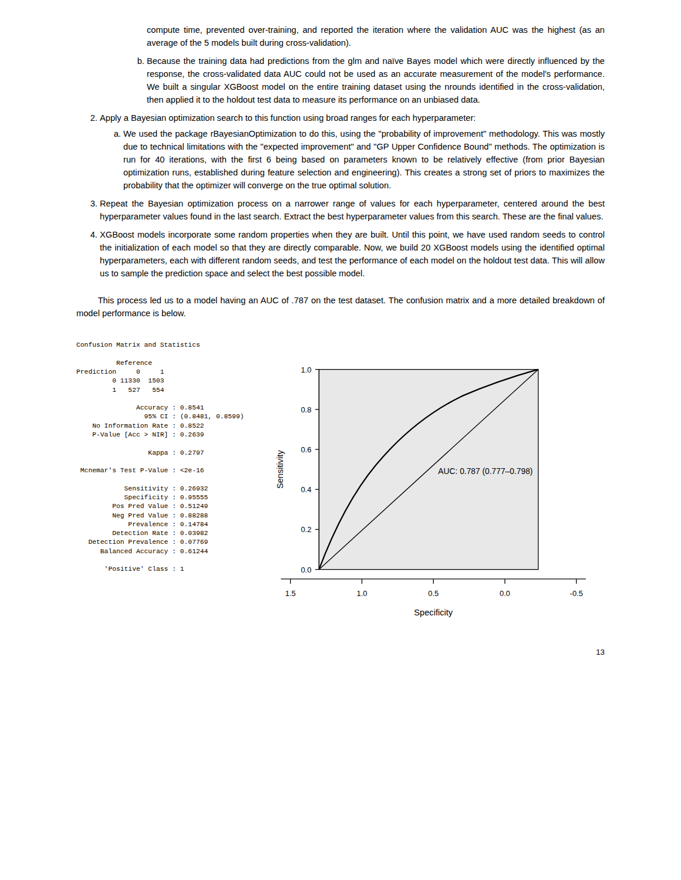compute time, prevented over-training, and reported the iteration where the validation AUC was the highest (as an average of the 5 models built during cross-validation).
Because the training data had predictions from the glm and naïve Bayes model which were directly influenced by the response, the cross-validated data AUC could not be used as an accurate measurement of the model's performance. We built a singular XGBoost model on the entire training dataset using the nrounds identified in the cross-validation, then applied it to the holdout test data to measure its performance on an unbiased data.
Apply a Bayesian optimization search to this function using broad ranges for each hyperparameter:
We used the package rBayesianOptimization to do this, using the "probability of improvement" methodology. This was mostly due to technical limitations with the "expected improvement" and "GP Upper Confidence Bound" methods. The optimization is run for 40 iterations, with the first 6 being based on parameters known to be relatively effective (from prior Bayesian optimization runs, established during feature selection and engineering). This creates a strong set of priors to maximizes the probability that the optimizer will converge on the true optimal solution.
Repeat the Bayesian optimization process on a narrower range of values for each hyperparameter, centered around the best hyperparameter values found in the last search. Extract the best hyperparameter values from this search. These are the final values.
XGBoost models incorporate some random properties when they are built. Until this point, we have used random seeds to control the initialization of each model so that they are directly comparable. Now, we build 20 XGBoost models using the identified optimal hyperparameters, each with different random seeds, and test the performance of each model on the holdout test data. This will allow us to sample the prediction space and select the best possible model.
This process led us to a model having an AUC of .787 on the test dataset. The confusion matrix and a more detailed breakdown of model performance is below.
Confusion Matrix and Statistics Reference Prediction 0 1 0 11330 1503 1 527 554 Accuracy : 0.8541 95% CI : (0.8481, 0.8599) No Information Rate : 0.8522 P-Value [Acc > NIR] : 0.2639 Kappa : 0.2797 Mcnemar's Test P-Value : <2e-16 Sensitivity : 0.26932 Specificity : 0.95555 Pos Pred Value : 0.51249 Neg Pred Value : 0.88288 Prevalence : 0.14784 Detection Rate : 0.03982 Detection Prevalence : 0.07769 Balanced Accuracy : 0.61244 'Positive' Class : 1
AUC: 0.787 (0.777–0.798) 0.0 0.2 0.4 0.6 0.8 1.0 Sensitivity 1.5 1.0 0.5 0.0 -0.5 Specificity
13